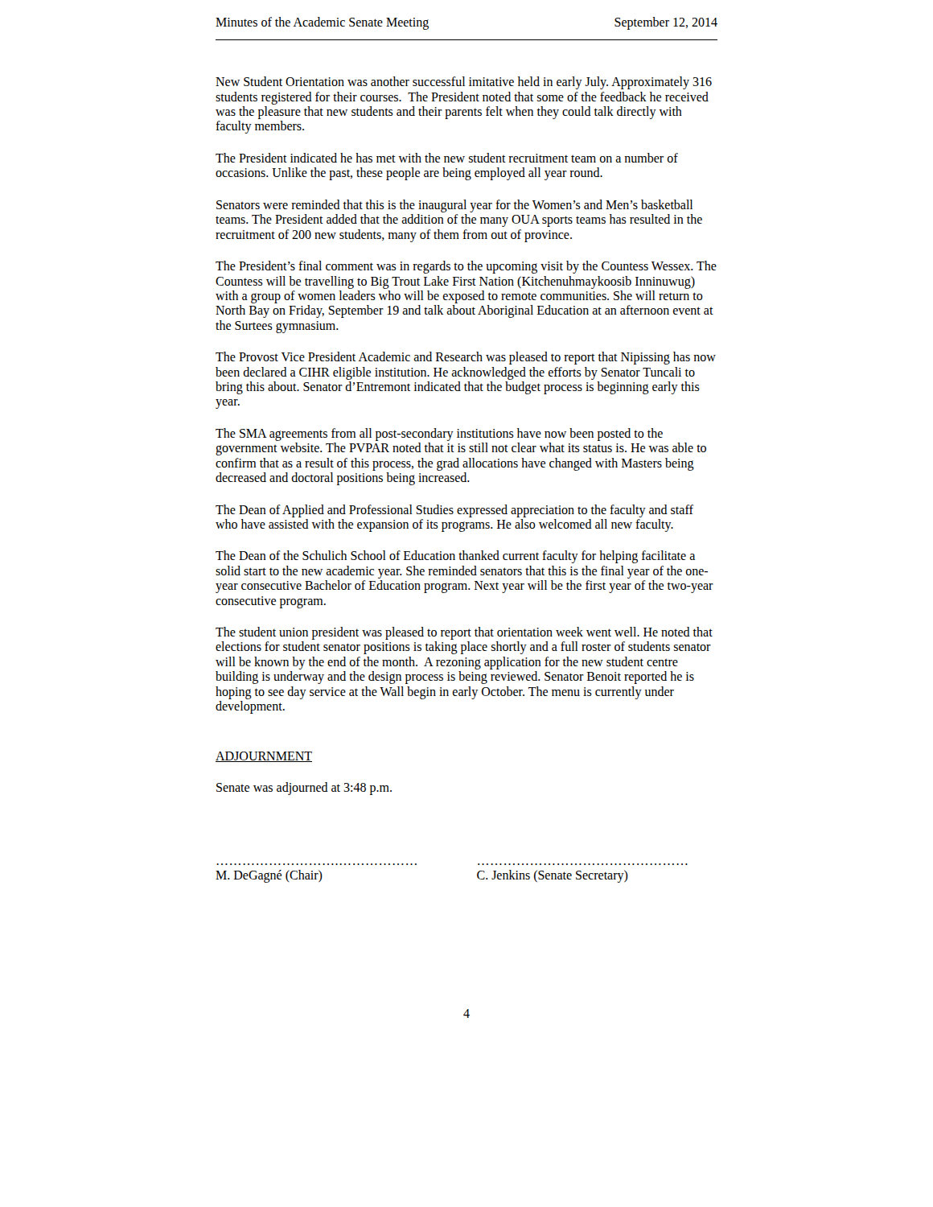Minutes of the Academic Senate Meeting
September 12, 2014
New Student Orientation was another successful imitative held in early July. Approximately 316 students registered for their courses. The President noted that some of the feedback he received was the pleasure that new students and their parents felt when they could talk directly with faculty members.
The President indicated he has met with the new student recruitment team on a number of occasions. Unlike the past, these people are being employed all year round.
Senators were reminded that this is the inaugural year for the Women’s and Men’s basketball teams. The President added that the addition of the many OUA sports teams has resulted in the recruitment of 200 new students, many of them from out of province.
The President’s final comment was in regards to the upcoming visit by the Countess Wessex. The Countess will be travelling to Big Trout Lake First Nation (Kitchenuhmaykoosib Inninuwug) with a group of women leaders who will be exposed to remote communities. She will return to North Bay on Friday, September 19 and talk about Aboriginal Education at an afternoon event at the Surtees gymnasium.
The Provost Vice President Academic and Research was pleased to report that Nipissing has now been declared a CIHR eligible institution. He acknowledged the efforts by Senator Tuncali to bring this about. Senator d’Entremont indicated that the budget process is beginning early this year.
The SMA agreements from all post-secondary institutions have now been posted to the government website. The PVPAR noted that it is still not clear what its status is. He was able to confirm that as a result of this process, the grad allocations have changed with Masters being decreased and doctoral positions being increased.
The Dean of Applied and Professional Studies expressed appreciation to the faculty and staff who have assisted with the expansion of its programs. He also welcomed all new faculty.
The Dean of the Schulich School of Education thanked current faculty for helping facilitate a solid start to the new academic year. She reminded senators that this is the final year of the one-year consecutive Bachelor of Education program. Next year will be the first year of the two-year consecutive program.
The student union president was pleased to report that orientation week went well. He noted that elections for student senator positions is taking place shortly and a full roster of students senator will be known by the end of the month. A rezoning application for the new student centre building is underway and the design process is being reviewed. Senator Benoit reported he is hoping to see day service at the Wall begin in early October. The menu is currently under development.
ADJOURNMENT
Senate was adjourned at 3:48 p.m.
| ……………………….……………… | | ………………………………………… |
| M. DeGagné (Chair) | | C. Jenkins (Senate Secretary) |
4